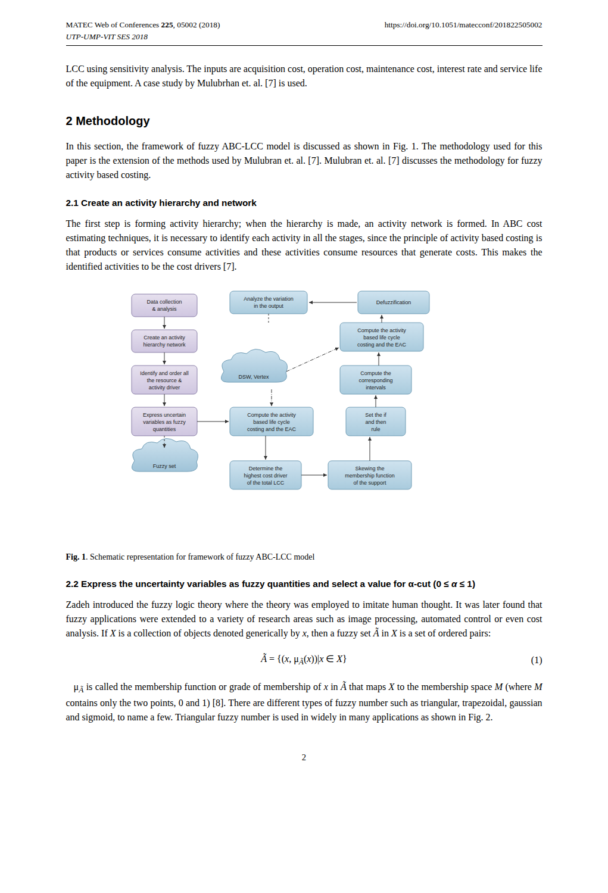MATEC Web of Conferences 225, 05002 (2018)
UTP-UMP-VIT SES 2018
https://doi.org/10.1051/matecconf/201822505002
LCC using sensitivity analysis. The inputs are acquisition cost, operation cost, maintenance cost, interest rate and service life of the equipment. A case study by Mulubrhan et. al. [7] is used.
2 Methodology
In this section, the framework of fuzzy ABC-LCC model is discussed as shown in Fig. 1. The methodology used for this paper is the extension of the methods used by Mulubran et. al. [7]. Mulubran et. al. [7] discusses the methodology for fuzzy activity based costing.
2.1 Create an activity hierarchy and network
The first step is forming activity hierarchy; when the hierarchy is made, an activity network is formed. In ABC cost estimating techniques, it is necessary to identify each activity in all the stages, since the principle of activity based costing is that products or services consume activities and these activities consume resources that generate costs. This makes the identified activities to be the cost drivers [7].
Data collection & analysis Analyze the variation in the output Defuzzification Create an activity hierarchy network Compute the activity based life cycle costing and the EAC Identify and order all the resource & activity driver DSW, Vertex Compute the corresponding intervals Express uncertain variables as fuzzy quantities Compute the activity based life cycle costing and the EAC Set the if and then rule Fuzzy set Determine the highest cost driver of the total LCC Skewing the membership function of the support
Fig. 1. Schematic representation for framework of fuzzy ABC-LCC model
2.2 Express the uncertainty variables as fuzzy quantities and select a value for α-cut (0 ≤ α ≤ 1)
Zadeh introduced the fuzzy logic theory where the theory was employed to imitate human thought. It was later found that fuzzy applications were extended to a variety of research areas such as image processing, automated control or even cost analysis. If X is a collection of objects denoted generically by x, then a fuzzy set Ã in X is a set of ordered pairs:
Ã = {(x, μÃ(x))|x ∈ X}
(1)
μÃ is called the membership function or grade of membership of x in Ã that maps X to the membership space M (where M contains only the two points, 0 and 1) [8]. There are different types of fuzzy number such as triangular, trapezoidal, gaussian and sigmoid, to name a few. Triangular fuzzy number is used in widely in many applications as shown in Fig. 2.
2